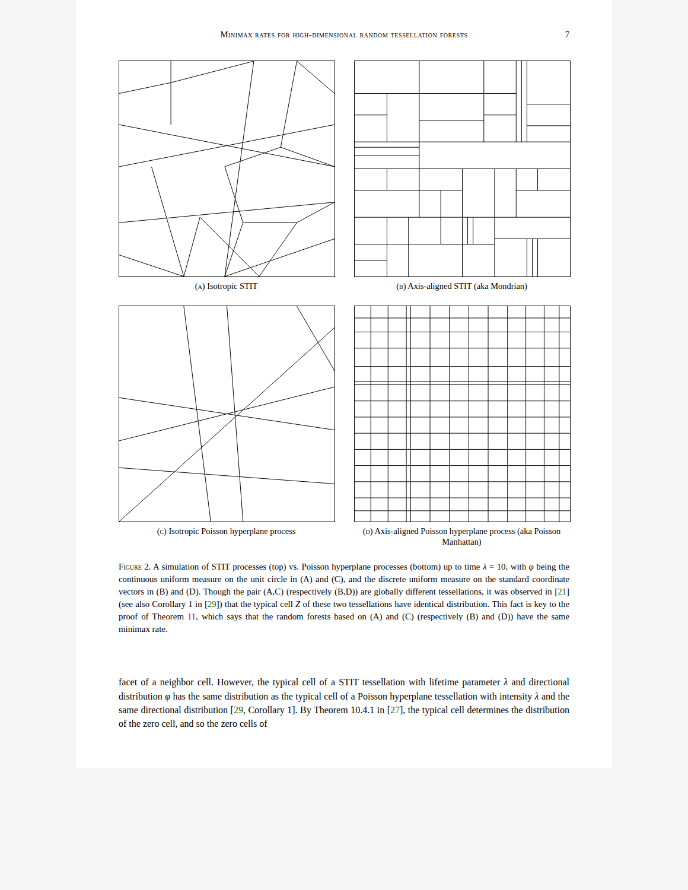Minimax rates for high-dimensional random tessellation forests 7
(a) Isotropic STIT
(b) Axis-aligned STIT (aka Mondrian)
(c) Isotropic Poisson hyperplane process
(d) Axis-aligned Poisson hyperplane process (aka Poisson Manhattan)
Figure 2. A simulation of STIT processes (top) vs. Poisson hyperplane processes (bottom) up to time λ = 10, with φ being the continuous uniform measure on the unit circle in (A) and (C), and the discrete uniform measure on the standard coordinate vectors in (B) and (D). Though the pair (A,C) (respectively (B,D)) are globally different tessellations, it was observed in [21] (see also Corollary 1 in [29]) that the typical cell Z of these two tessellations have identical distribution. This fact is key to the proof of Theorem 11, which says that the random forests based on (A) and (C) (respectively (B) and (D)) have the same minimax rate.
facet of a neighbor cell. However, the typical cell of a STIT tessellation with lifetime parameter λ and directional distribution φ has the same distribution as the typical cell of a Poisson hyperplane tessellation with intensity λ and the same directional distribution [29, Corollary 1]. By Theorem 10.4.1 in [27], the typical cell determines the distribution of the zero cell, and so the zero cells of